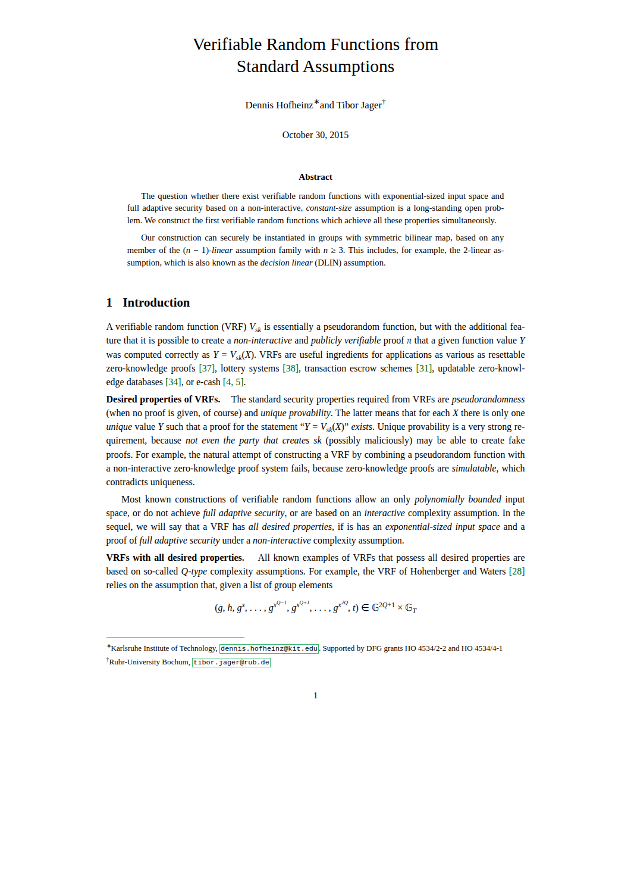Verifiable Random Functions from
Standard Assumptions
Dennis Hofheinz∗and Tibor Jager†
October 30, 2015
Abstract
The question whether there exist verifiable random functions with exponential-sized input space and full adaptive security based on a non-interactive, constant-size assumption is a long-standing open problem. We construct the first verifiable random functions which achieve all these properties simultaneously.
Our construction can securely be instantiated in groups with symmetric bilinear map, based on any member of the (n − 1)-linear assumption family with n ≥ 3. This includes, for example, the 2-linear assumption, which is also known as the decision linear (DLIN) assumption.
1 Introduction
A verifiable random function (VRF) Vsk is essentially a pseudorandom function, but with the additional feature that it is possible to create a non-interactive and publicly verifiable proof π that a given function value Y was computed correctly as Y = Vsk(X). VRFs are useful ingredients for applications as various as resettable zero-knowledge proofs [37], lottery systems [38], transaction escrow schemes [31], updatable zero-knowledge databases [34], or e-cash [4, 5].
Desired properties of VRFs. The standard security properties required from VRFs are pseudorandomness (when no proof is given, of course) and unique provability. The latter means that for each X there is only one unique value Y such that a proof for the statement “Y = Vsk(X)” exists. Unique provability is a very strong requirement, because not even the party that creates sk (possibly maliciously) may be able to create fake proofs. For example, the natural attempt of constructing a VRF by combining a pseudorandom function with a non-interactive zero-knowledge proof system fails, because zero-knowledge proofs are simulatable, which contradicts uniqueness.
Most known constructions of verifiable random functions allow an only polynomially bounded input space, or do not achieve full adaptive security, or are based on an interactive complexity assumption. In the sequel, we will say that a VRF has all desired properties, if is has an exponential-sized input space and a proof of full adaptive security under a non-interactive complexity assumption.
VRFs with all desired properties. All known examples of VRFs that possess all desired properties are based on so-called Q-type complexity assumptions. For example, the VRF of Hohenberger and Waters [28] relies on the assumption that, given a list of group elements
(g, h, gx, . . . , gxQ−1, gxQ+1, . . . , gx2Q, t) ∈ 𝔾2Q+1 × 𝔾T
∗Karlsruhe Institute of Technology, dennis.hofheinz@kit.edu. Supported by DFG grants HO 4534/2-2 and HO 4534/4-1
†Ruhr-University Bochum, tibor.jager@rub.de
1